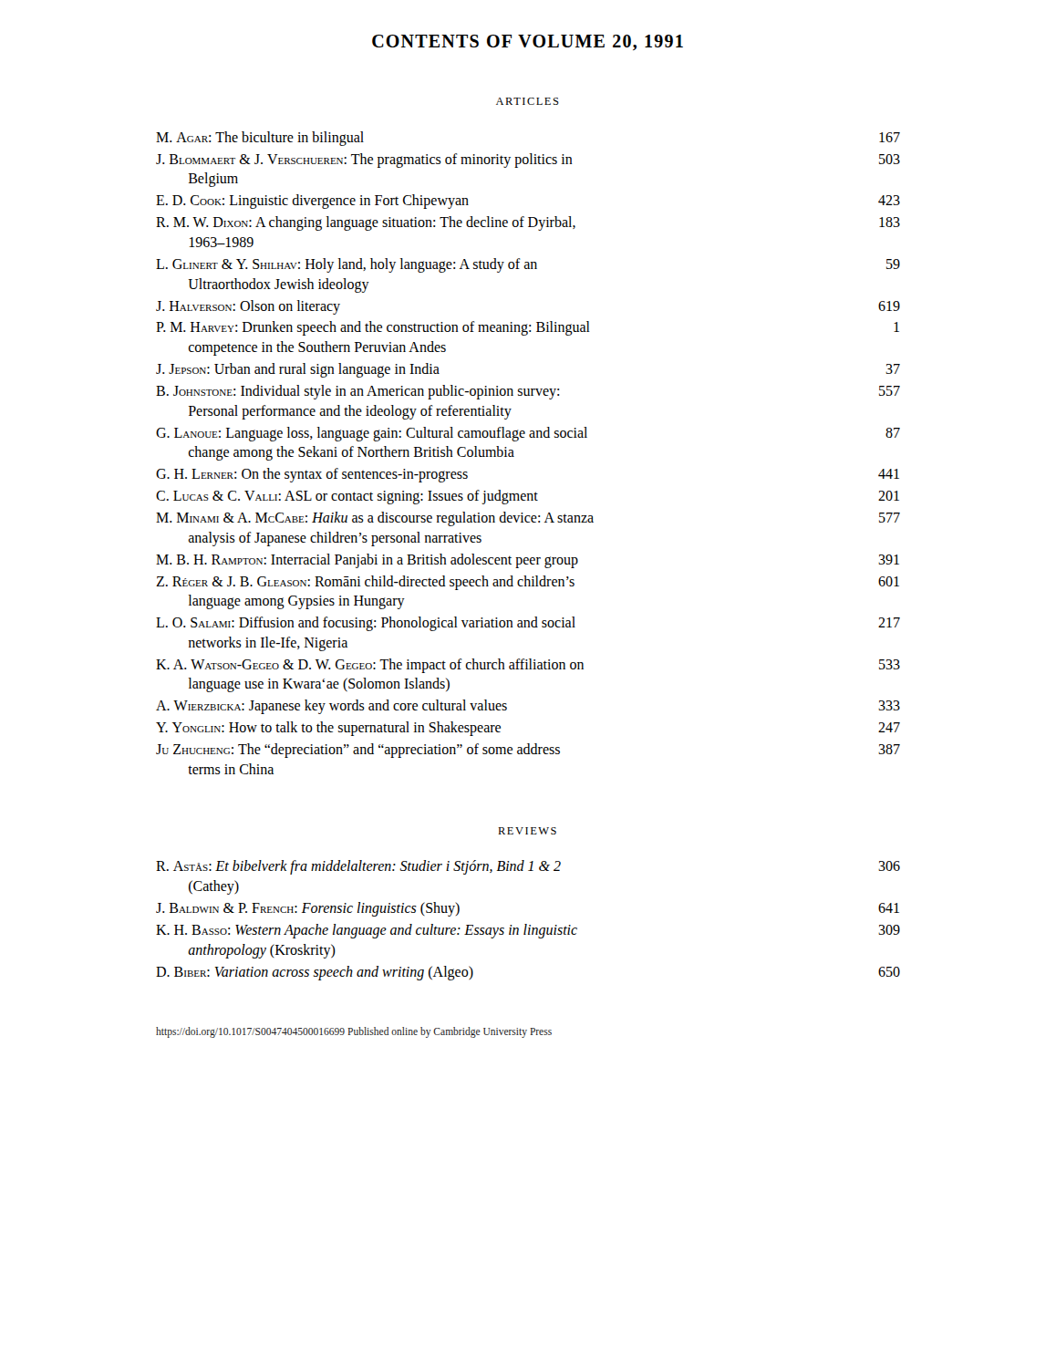CONTENTS OF VOLUME 20, 1991
Articles
M. Agar: The biculture in bilingual 167
J. Blommaert & J. Verschueren: The pragmatics of minority politics inBelgium 503
E. D. Cook: Linguistic divergence in Fort Chipewyan 423
R. M. W. Dixon: A changing language situation: The decline of Dyirbal,1963–1989 183
L. Glinert & Y. Shilhav: Holy land, holy language: A study of anUltraorthodox Jewish ideology 59
J. Halverson: Olson on literacy 619
P. M. Harvey: Drunken speech and the construction of meaning: Bilingualcompetence in the Southern Peruvian Andes 1
J. Jepson: Urban and rural sign language in India 37
B. Johnstone: Individual style in an American public-opinion survey:Personal performance and the ideology of referentiality 557
G. Lanoue: Language loss, language gain: Cultural camouflage and socialchange among the Sekani of Northern British Columbia 87
G. H. Lerner: On the syntax of sentences-in-progress 441
C. Lucas & C. Valli: ASL or contact signing: Issues of judgment 201
M. Minami & A. McCabe: Haiku as a discourse regulation device: A stanzaanalysis of Japanese children’s personal narratives 577
M. B. H. Rampton: Interracial Panjabi in a British adolescent peer group 391
Z. Réger & J. B. Gleason: Romāni child-directed speech and children’slanguage among Gypsies in Hungary 601
L. O. Salami: Diffusion and focusing: Phonological variation and socialnetworks in Ile-Ife, Nigeria 217
K. A. Watson-Gegeo & D. W. Gegeo: The impact of church affiliation onlanguage use in Kwara‘ae (Solomon Islands) 533
A. Wierzbicka: Japanese key words and core cultural values 333
Y. Yonglin: How to talk to the supernatural in Shakespeare 247
Ju Zhucheng: The “depreciation” and “appreciation” of some addressterms in China 387
Reviews
R. Astås: Et bibelverk fra middelalteren: Studier i Stjórn, Bind 1 & 2(Cathey) 306
J. Baldwin & P. French: Forensic linguistics (Shuy) 641
K. H. Basso: Western Apache language and culture: Essays in linguistic anthropology (Kroskrity) 309
D. Biber: Variation across speech and writing (Algeo) 650
https://doi.org/10.1017/S0047404500016699 Published online by Cambridge University Press